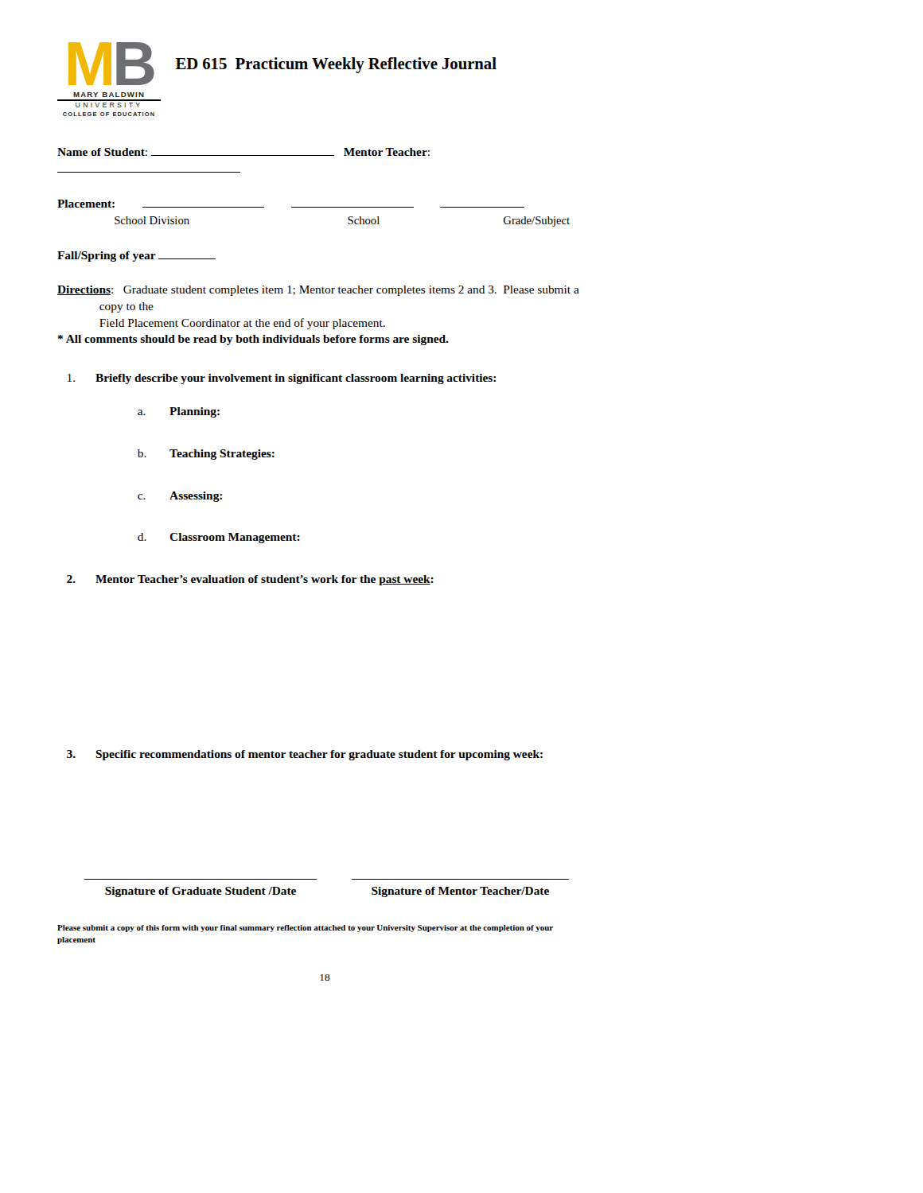MB MARY BALDWIN
UNIVERSITY COLLEGE OF EDUCATION
ED 615 Practicum Weekly Reflective Journal
Name of Student: Mentor Teacher:
Placement:
School Division School Grade/Subject
Fall/Spring of year
Directions: Graduate student completes item 1; Mentor teacher completes items 2 and 3. Please submit a copy to the
Field Placement Coordinator at the end of your placement.
* All comments should be read by both individuals before forms are signed.
Briefly describe your involvement in significant classroom learning activities:
Planning:
Teaching Strategies:
Assessing:
Classroom Management:
Mentor Teacher’s evaluation of student’s work for the past week:
Specific recommendations of mentor teacher for graduate student for upcoming week:
Signature of Graduate Student /Date
Signature of Mentor Teacher/Date
Please submit a copy of this form with your final summary reflection attached to your University Supervisor at the completion of your placement
18